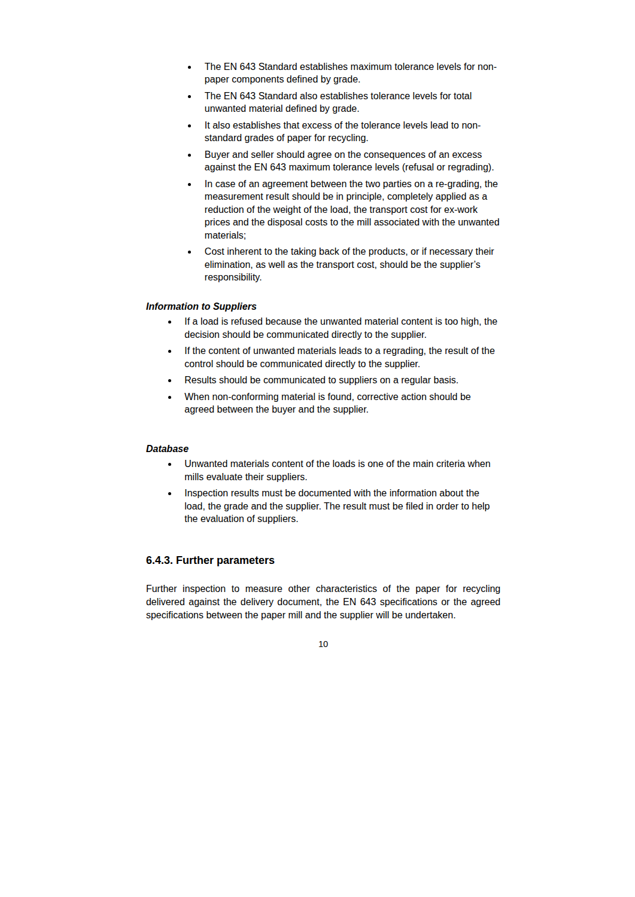The EN 643 Standard establishes maximum tolerance levels for non-paper components defined by grade.
The EN 643 Standard also establishes tolerance levels for total unwanted material defined by grade.
It also establishes that excess of the tolerance levels lead to non-standard grades of paper for recycling.
Buyer and seller should agree on the consequences of an excess against the EN 643 maximum tolerance levels (refusal or regrading).
In case of an agreement between the two parties on a re-grading, the measurement result should be in principle, completely applied as a reduction of the weight of the load, the transport cost for ex-work prices and the disposal costs to the mill associated with the unwanted materials;
Cost inherent to the taking back of the products, or if necessary their elimination, as well as the transport cost, should be the supplier’s responsibility.
Information to Suppliers
If a load is refused because the unwanted material content is too high, the decision should be communicated directly to the supplier.
If the content of unwanted materials leads to a regrading, the result of the control should be communicated directly to the supplier.
Results should be communicated to suppliers on a regular basis.
When non-conforming material is found, corrective action should be agreed between the buyer and the supplier.
Database
Unwanted materials content of the loads is one of the main criteria when mills evaluate their suppliers.
Inspection results must be documented with the information about the load, the grade and the supplier. The result must be filed in order to help the evaluation of suppliers.
6.4.3. Further parameters
Further inspection to measure other characteristics of the paper for recycling delivered against the delivery document, the EN 643 specifications or the agreed specifications between the paper mill and the supplier will be undertaken.
10